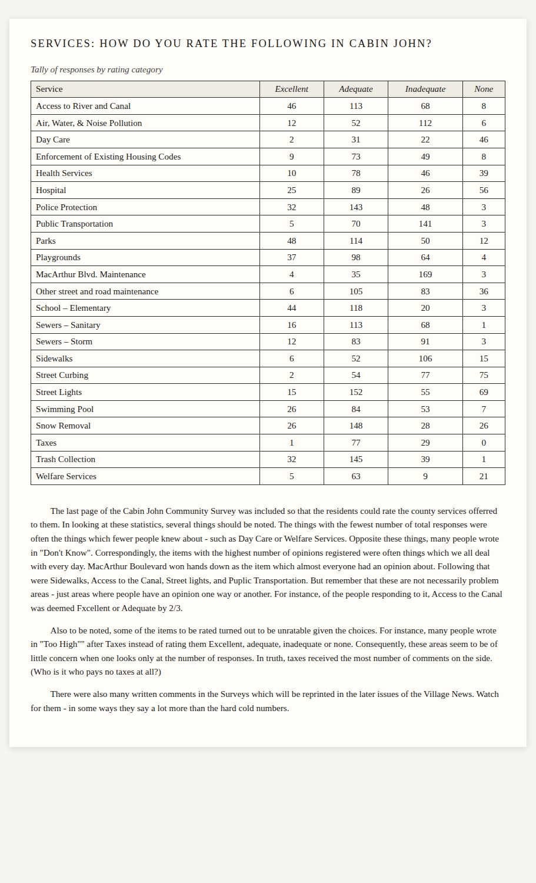Services: How do you rate the following in Cabin John?
Tally of responses by rating category
| Service | Excellent | Adequate | Inadequate | None |
| --- | --- | --- | --- | --- |
| Access to River and Canal | 46 | 113 | 68 | 8 |
| Air, Water, & Noise Pollution | 12 | 52 | 112 | 6 |
| Day Care | 2 | 31 | 22 | 46 |
| Enforcement of Existing Housing Codes | 9 | 73 | 49 | 8 |
| Health Services | 10 | 78 | 46 | 39 |
| Hospital | 25 | 89 | 26 | 56 |
| Police Protection | 32 | 143 | 48 | 3 |
| Public Transportation | 5 | 70 | 141 | 3 |
| Parks | 48 | 114 | 50 | 12 |
| Playgrounds | 37 | 98 | 64 | 4 |
| MacArthur Blvd. Maintenance | 4 | 35 | 169 | 3 |
| Other street and road maintenance | 6 | 105 | 83 | 36 |
| School – Elementary | 44 | 118 | 20 | 3 |
| Sewers – Sanitary | 16 | 113 | 68 | 1 |
| Sewers – Storm | 12 | 83 | 91 | 3 |
| Sidewalks | 6 | 52 | 106 | 15 |
| Street Curbing | 2 | 54 | 77 | 75 |
| Street Lights | 15 | 152 | 55 | 69 |
| Swimming Pool | 26 | 84 | 53 | 7 |
| Snow Removal | 26 | 148 | 28 | 26 |
| Taxes | 1 | 77 | 29 | 0 |
| Trash Collection | 32 | 145 | 39 | 1 |
| Welfare Services | 5 | 63 | 9 | 21 |
The last page of the Cabin John Community Survey was included so that the residents could rate the county services offerred to them. In looking at these statistics, several things should be noted. The things with the fewest number of total responses were often the things which fewer people knew about - such as Day Care or Welfare Services. Opposite these things, many people wrote in "Don't Know". Correspondingly, the items with the highest number of opinions registered were often things which we all deal with every day. MacArthur Boulevard won hands down as the item which almost everyone had an opinion about. Following that were Sidewalks, Access to the Canal, Street lights, and Puplic Transportation. But remember that these are not necessarily problem areas - just areas where people have an opinion one way or another. For instance, of the people responding to it, Access to the Canal was deemed Fxcellent or Adequate by 2/3.
Also to be noted, some of the items to be rated turned out to be unratable given the choices. For instance, many people wrote in "Too High"" after Taxes instead of rating them Excellent, adequate, inadequate or none. Consequently, these areas seem to be of little concern when one looks only at the number of responses. In truth, taxes received the most number of comments on the side. (Who is it who pays no taxes at all?)
There were also many written comments in the Surveys which will be reprinted in the later issues of the Village News. Watch for them - in some ways they say a lot more than the hard cold numbers.